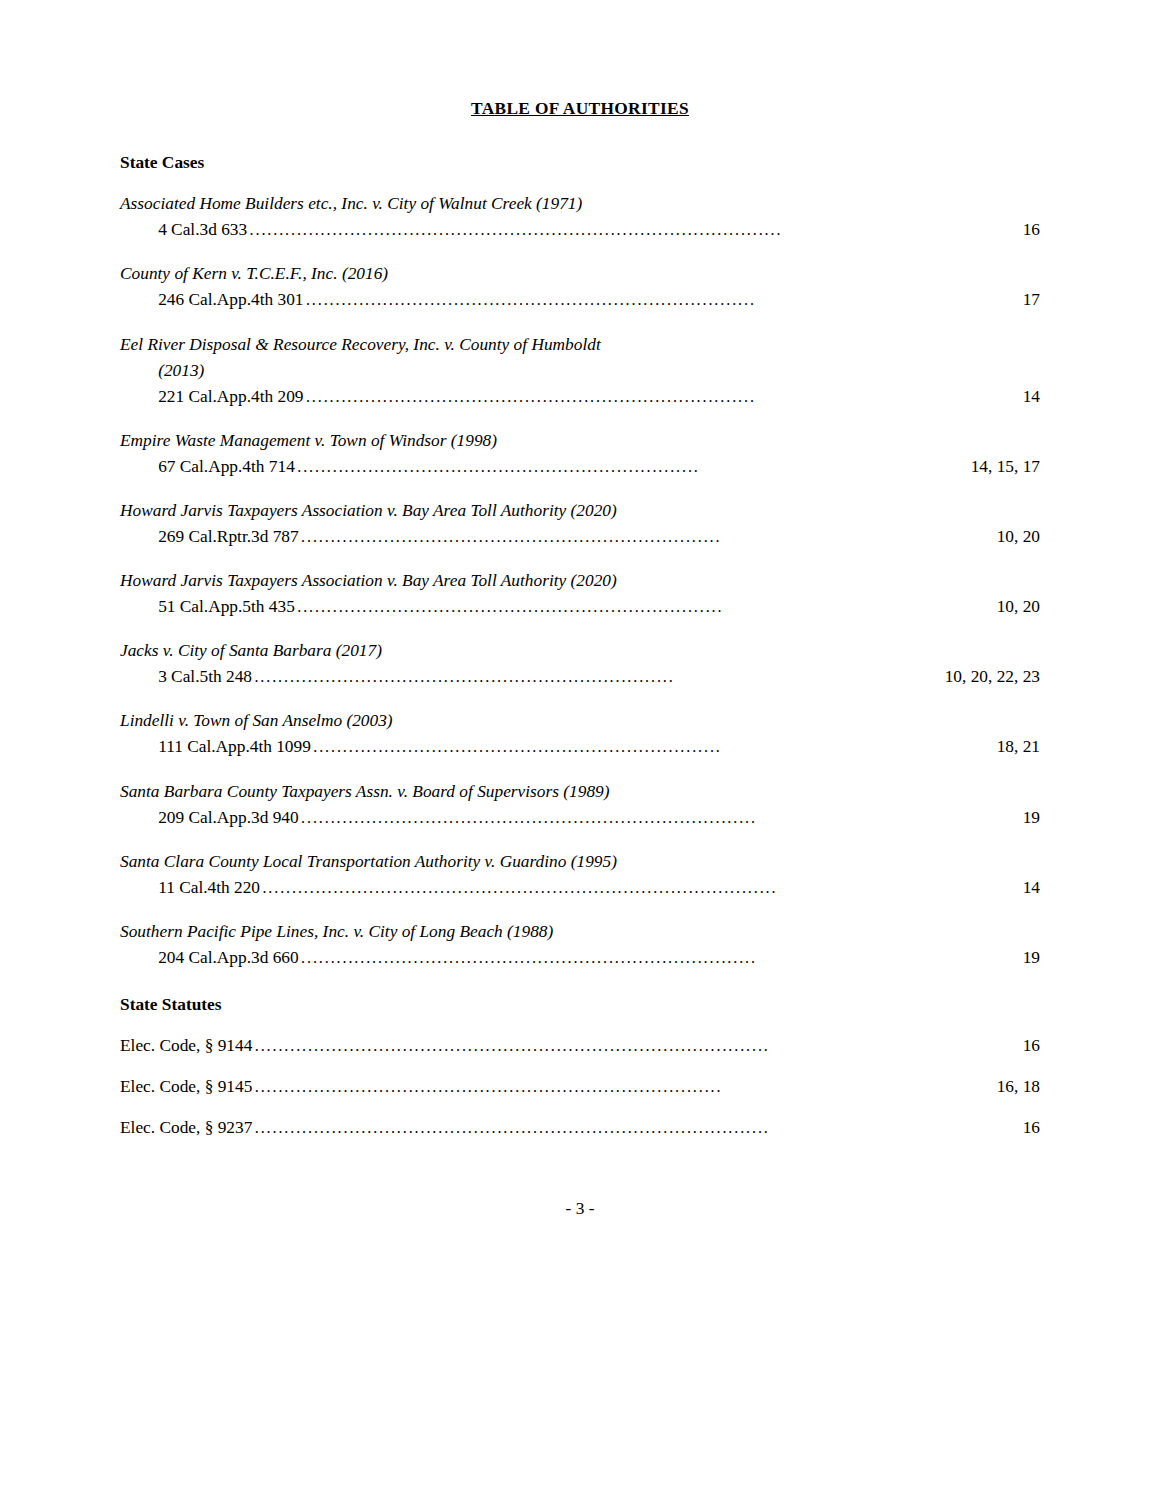TABLE OF AUTHORITIES
State Cases
Associated Home Builders etc., Inc. v. City of Walnut Creek (1971)
4 Cal.3d 633 .......................................................................................... 16
County of Kern v. T.C.E.F., Inc. (2016)
246 Cal.App.4th 301 ............................................................................ 17
Eel River Disposal & Resource Recovery, Inc. v. County of Humboldt
(2013)
221 Cal.App.4th 209 ............................................................................ 14
Empire Waste Management v. Town of Windsor (1998)
67 Cal.App.4th 714 .................................................................... 14, 15, 17
Howard Jarvis Taxpayers Association v. Bay Area Toll Authority (2020)
269 Cal.Rptr.3d 787 ....................................................................... 10, 20
Howard Jarvis Taxpayers Association v. Bay Area Toll Authority (2020)
51 Cal.App.5th 435 ........................................................................ 10, 20
Jacks v. City of Santa Barbara (2017)
3 Cal.5th 248 ....................................................................... 10, 20, 22, 23
Lindelli v. Town of San Anselmo (2003)
111 Cal.App.4th 1099 ..................................................................... 18, 21
Santa Barbara County Taxpayers Assn. v. Board of Supervisors (1989)
209 Cal.App.3d 940 ............................................................................. 19
Santa Clara County Local Transportation Authority v. Guardino (1995)
11 Cal.4th 220 ....................................................................................... 14
Southern Pacific Pipe Lines, Inc. v. City of Long Beach (1988)
204 Cal.App.3d 660 ............................................................................. 19
State Statutes
Elec. Code, § 9144 ....................................................................................... 16
Elec. Code, § 9145 ............................................................................... 16, 18
Elec. Code, § 9237 ....................................................................................... 16
- 3 -